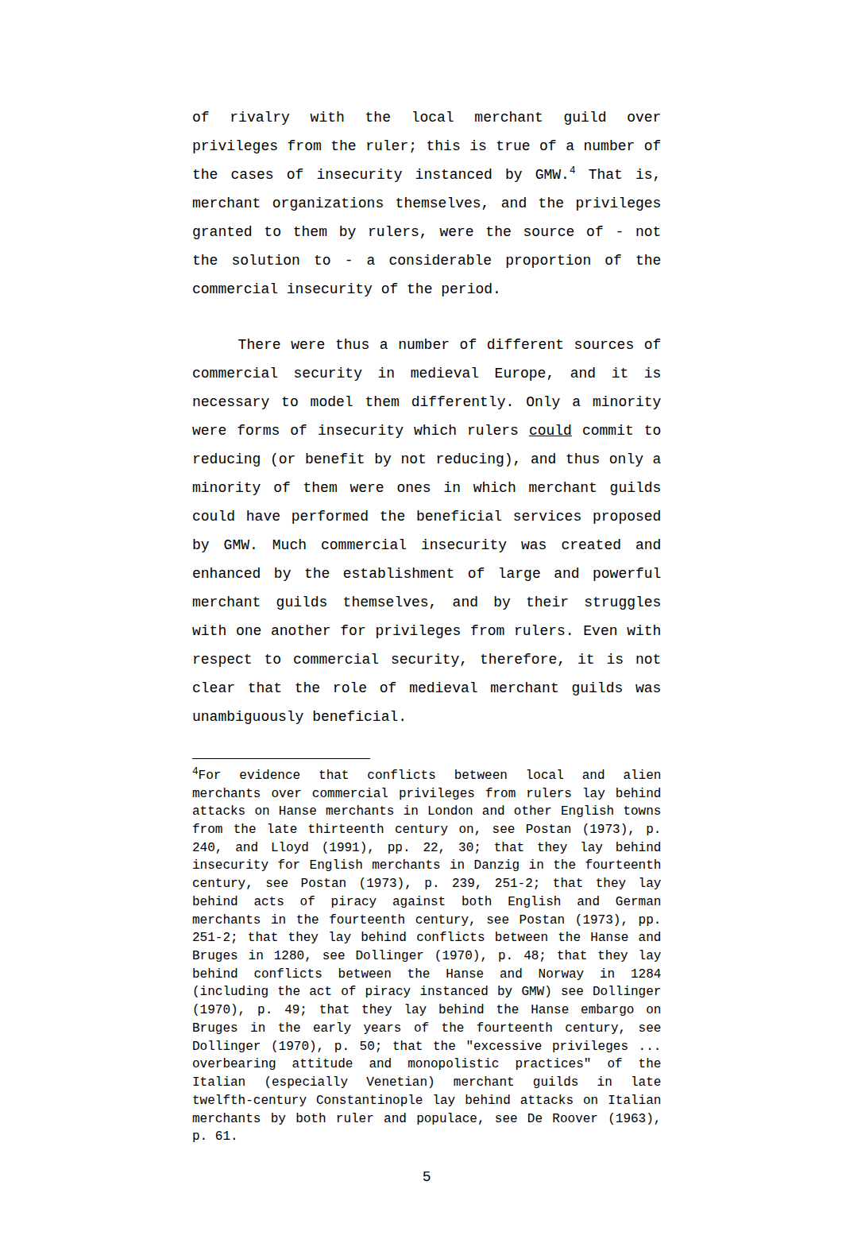of rivalry with the local merchant guild over privileges from the ruler; this is true of a number of the cases of insecurity instanced by GMW.4 That is, merchant organizations themselves, and the privileges granted to them by rulers, were the source of - not the solution to - a considerable proportion of the commercial insecurity of the period.
There were thus a number of different sources of commercial security in medieval Europe, and it is necessary to model them differently. Only a minority were forms of insecurity which rulers could commit to reducing (or benefit by not reducing), and thus only a minority of them were ones in which merchant guilds could have performed the beneficial services proposed by GMW. Much commercial insecurity was created and enhanced by the establishment of large and powerful merchant guilds themselves, and by their struggles with one another for privileges from rulers. Even with respect to commercial security, therefore, it is not clear that the role of medieval merchant guilds was unambiguously beneficial.
4For evidence that conflicts between local and alien merchants over commercial privileges from rulers lay behind attacks on Hanse merchants in London and other English towns from the late thirteenth century on, see Postan (1973), p. 240, and Lloyd (1991), pp. 22, 30; that they lay behind insecurity for English merchants in Danzig in the fourteenth century, see Postan (1973), p. 239, 251-2; that they lay behind acts of piracy against both English and German merchants in the fourteenth century, see Postan (1973), pp. 251-2; that they lay behind conflicts between the Hanse and Bruges in 1280, see Dollinger (1970), p. 48; that they lay behind conflicts between the Hanse and Norway in 1284 (including the act of piracy instanced by GMW) see Dollinger (1970), p. 49; that they lay behind the Hanse embargo on Bruges in the early years of the fourteenth century, see Dollinger (1970), p. 50; that the "excessive privileges ... overbearing attitude and monopolistic practices" of the Italian (especially Venetian) merchant guilds in late twelfth-century Constantinople lay behind attacks on Italian merchants by both ruler and populace, see De Roover (1963), p. 61.
5